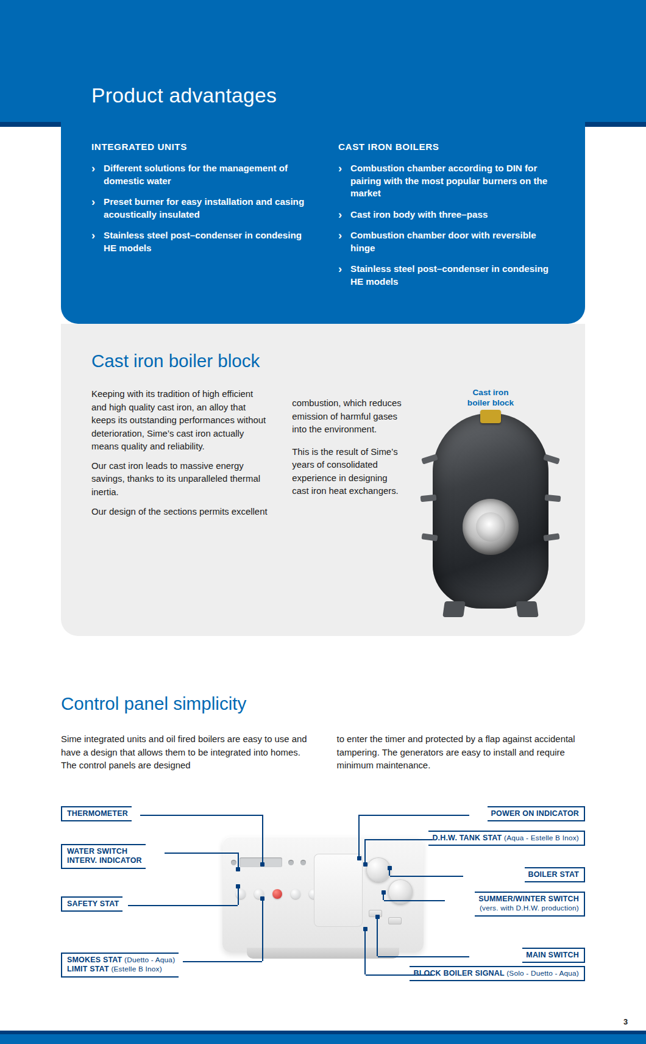Product advantages
Product advantages lists
Integrated units
Different solutions for the management of domestic water
Preset burner for easy installation and casing acoustically insulated
Stainless steel post–condenser in condesing HE models
Cast iron boilers
Combustion chamber according to DIN for pairing with the most popular burners on the market
Cast iron body with three–pass
Combustion chamber door with reversible hinge
Stainless steel post–condenser in condesing HE models
Cast iron boiler block
Keeping with its tradition of high efficient and high quality cast iron, an alloy that keeps its outstanding performances without deterioration, Sime’s cast iron actually means quality and reliability.
Our cast iron leads to massive energy savings, thanks to its unparalleled thermal inertia.
Our design of the sections permits excellent
combustion, which reduces emission of harmful gases into the environment.
This is the result of Sime’s years of consolidated experience in designing cast iron heat exchangers.
Cast iron
boiler block
Control panel simplicity
Sime integrated units and oil fired boilers are easy to use and have a design that allows them to be integrated into homes. The control panels are designed
to enter the timer and protected by a flap against accidental tampering. The generators are easy to install and require minimum maintenance.
THERMOMETER
WATER SWITCH
INTERV. INDICATOR
SAFETY STAT
SMOKES STAT (Duetto - Aqua)
LIMIT STAT (Estelle B Inox)
POWER ON INDICATOR
D.H.W. TANK STAT (Aqua - Estelle B Inox)
BOILER STAT
SUMMER/WINTER SWITCH
(vers. with D.H.W. production)
MAIN SWITCH
BLOCK BOILER SIGNAL (Solo - Duetto - Aqua)
3